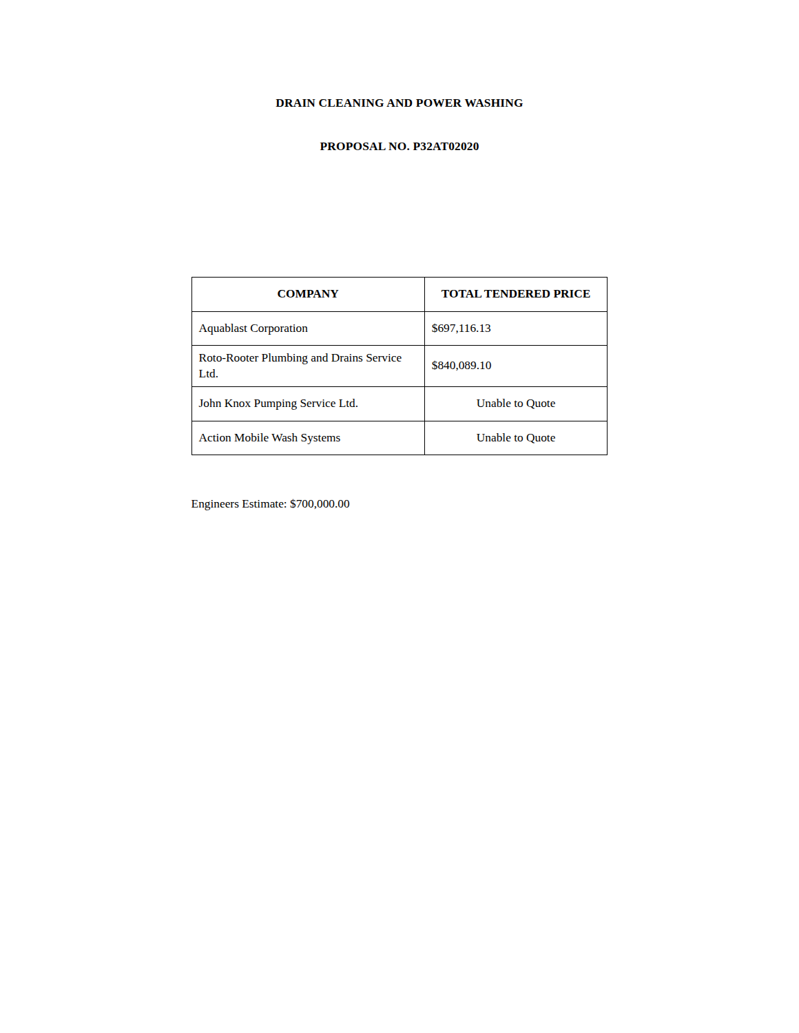DRAIN CLEANING AND POWER WASHING
PROPOSAL NO. P32AT02020
| COMPANY | TOTAL TENDERED PRICE |
| --- | --- |
| Aquablast Corporation | $697,116.13 |
| Roto-Rooter Plumbing and Drains Service Ltd. | $840,089.10 |
| John Knox Pumping Service Ltd. | Unable to Quote |
| Action Mobile Wash Systems | Unable to Quote |
Engineers Estimate: $700,000.00